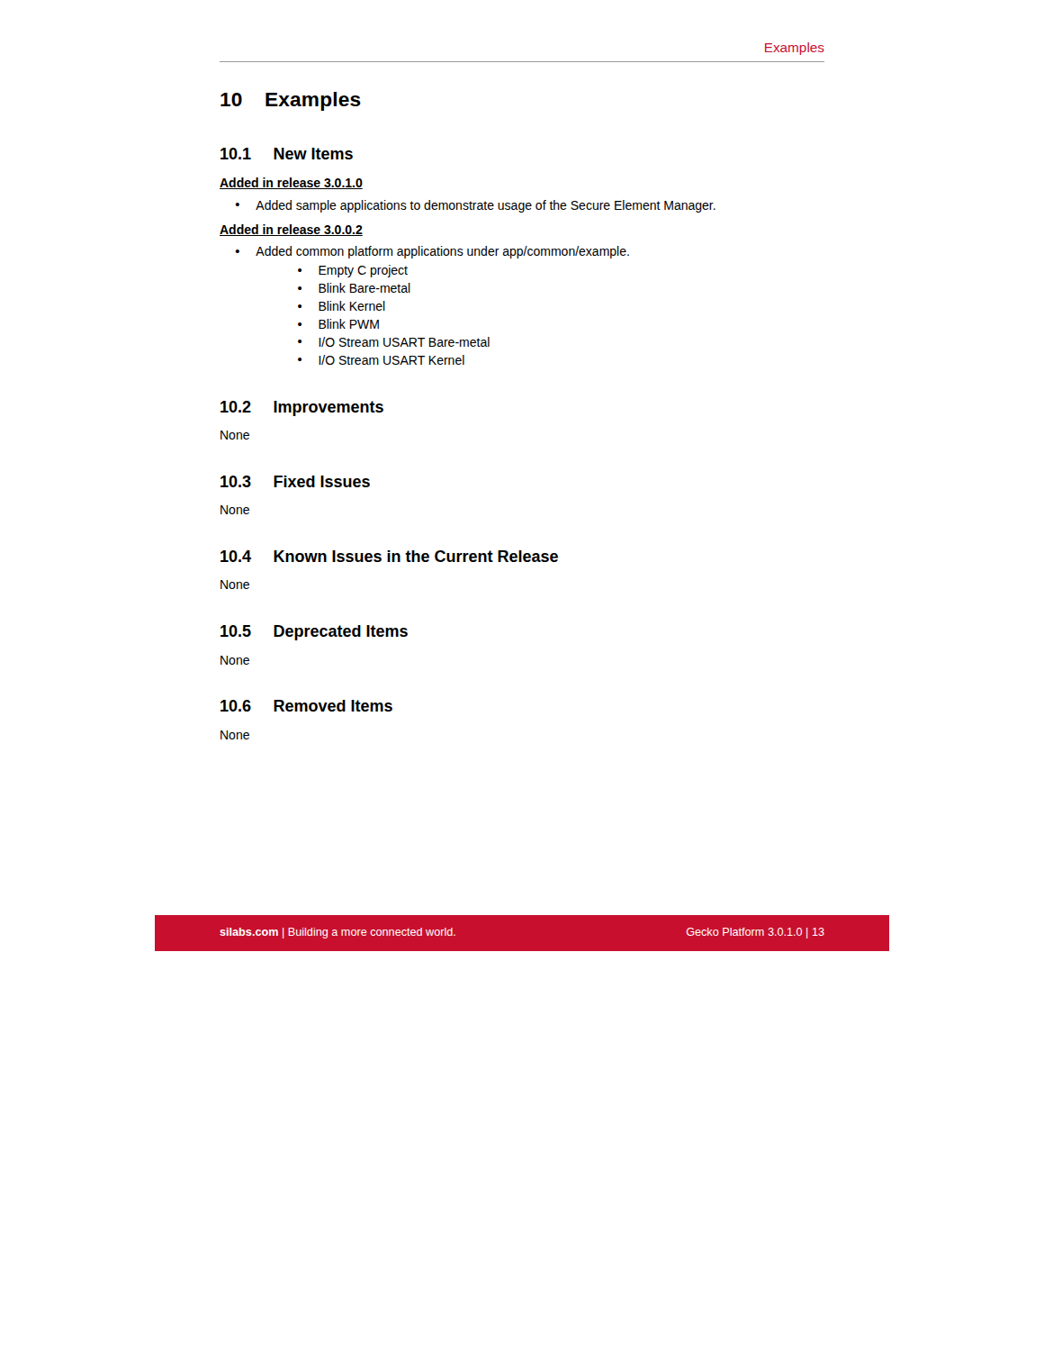Examples
10 Examples
10.1 New Items
Added in release 3.0.1.0
Added sample applications to demonstrate usage of the Secure Element Manager.
Added in release 3.0.0.2
Added common platform applications under app/common/example.
Empty C project
Blink Bare-metal
Blink Kernel
Blink PWM
I/O Stream USART Bare-metal
I/O Stream USART Kernel
10.2 Improvements
None
10.3 Fixed Issues
None
10.4 Known Issues in the Current Release
None
10.5 Deprecated Items
None
10.6 Removed Items
None
silabs.com | Building a more connected world.
Gecko Platform 3.0.1.0 | 13